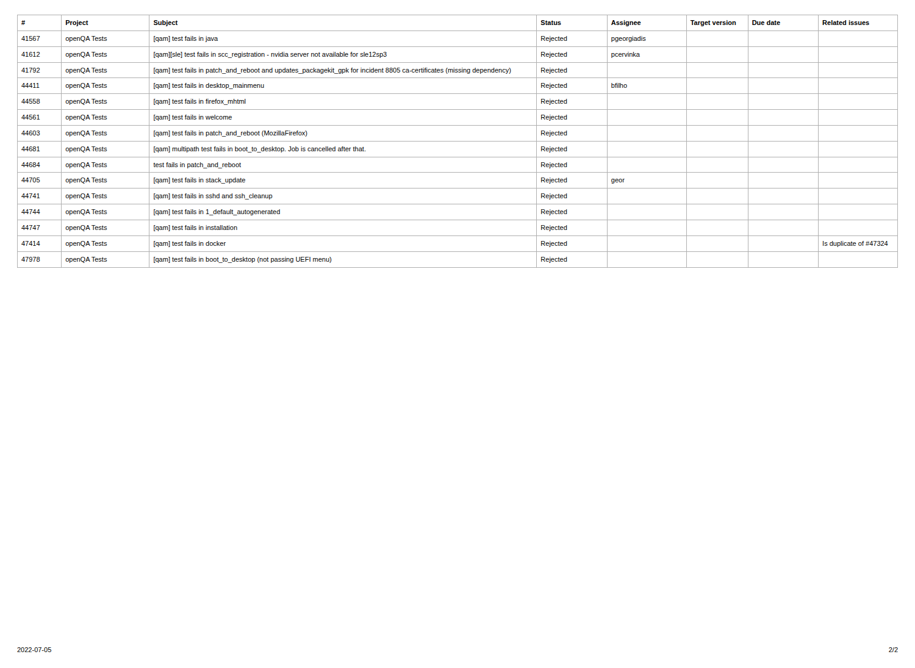| # | Project | Subject | Status | Assignee | Target version | Due date | Related issues |
| --- | --- | --- | --- | --- | --- | --- | --- |
| 41567 | openQA Tests | [qam] test fails in java | Rejected | pgeorgiadis | | | |
| 41612 | openQA Tests | [qam][sle] test fails in scc_registration - nvidia server not available for sle12sp3 | Rejected | pcervinka | | | |
| 41792 | openQA Tests | [qam] test fails in patch_and_reboot and updates_packagekit_gpk for incident 8805 ca-certificates (missing dependency) | Rejected | | | | |
| 44411 | openQA Tests | [qam] test fails in desktop_mainmenu | Rejected | bfilho | | | |
| 44558 | openQA Tests | [qam] test fails in firefox_mhtml | Rejected | | | | |
| 44561 | openQA Tests | [qam] test fails in welcome | Rejected | | | | |
| 44603 | openQA Tests | [qam] test fails in patch_and_reboot (MozillaFirefox) | Rejected | | | | |
| 44681 | openQA Tests | [qam] multipath test fails in boot_to_desktop. Job is cancelled after that. | Rejected | | | | |
| 44684 | openQA Tests | test fails in patch_and_reboot | Rejected | | | | |
| 44705 | openQA Tests | [qam] test fails in stack_update | Rejected | geor | | | |
| 44741 | openQA Tests | [qam] test fails in sshd and ssh_cleanup | Rejected | | | | |
| 44744 | openQA Tests | [qam] test fails in 1_default_autogenerated | Rejected | | | | |
| 44747 | openQA Tests | [qam] test fails in installation | Rejected | | | | |
| 47414 | openQA Tests | [qam] test fails in docker | Rejected | | | | Is duplicate of #47324 |
| 47978 | openQA Tests | [qam] test fails in boot_to_desktop (not passing UEFI menu) | Rejected | | | | |
2022-07-05 2/2